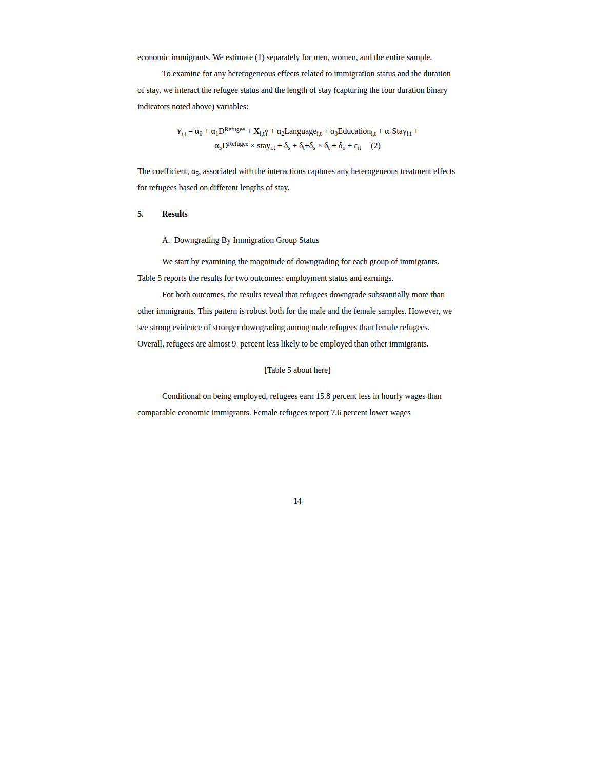economic immigrants. We estimate (1) separately for men, women, and the entire sample.
To examine for any heterogeneous effects related to immigration status and the duration of stay, we interact the refugee status and the length of stay (capturing the four duration binary indicators noted above) variables:
Yi,t = α0 + α1DRefugee + Xi,tγ + α2Languagei,t + α3Educationi,t + α4Stayi.t + α5DRefugee × stayi.t + δs + δt+δs × δt + δo + εit(2)
The coefficient, α5, associated with the interactions captures any heterogeneous treatment effects for refugees based on different lengths of stay.
5. Results
A. Downgrading By Immigration Group Status
We start by examining the magnitude of downgrading for each group of immigrants. Table 5 reports the results for two outcomes: employment status and earnings.
For both outcomes, the results reveal that refugees downgrade substantially more than other immigrants. This pattern is robust both for the male and the female samples. However, we see strong evidence of stronger downgrading among male refugees than female refugees. Overall, refugees are almost 9 percent less likely to be employed than other immigrants.
[Table 5 about here]
Conditional on being employed, refugees earn 15.8 percent less in hourly wages than comparable economic immigrants. Female refugees report 7.6 percent lower wages
14